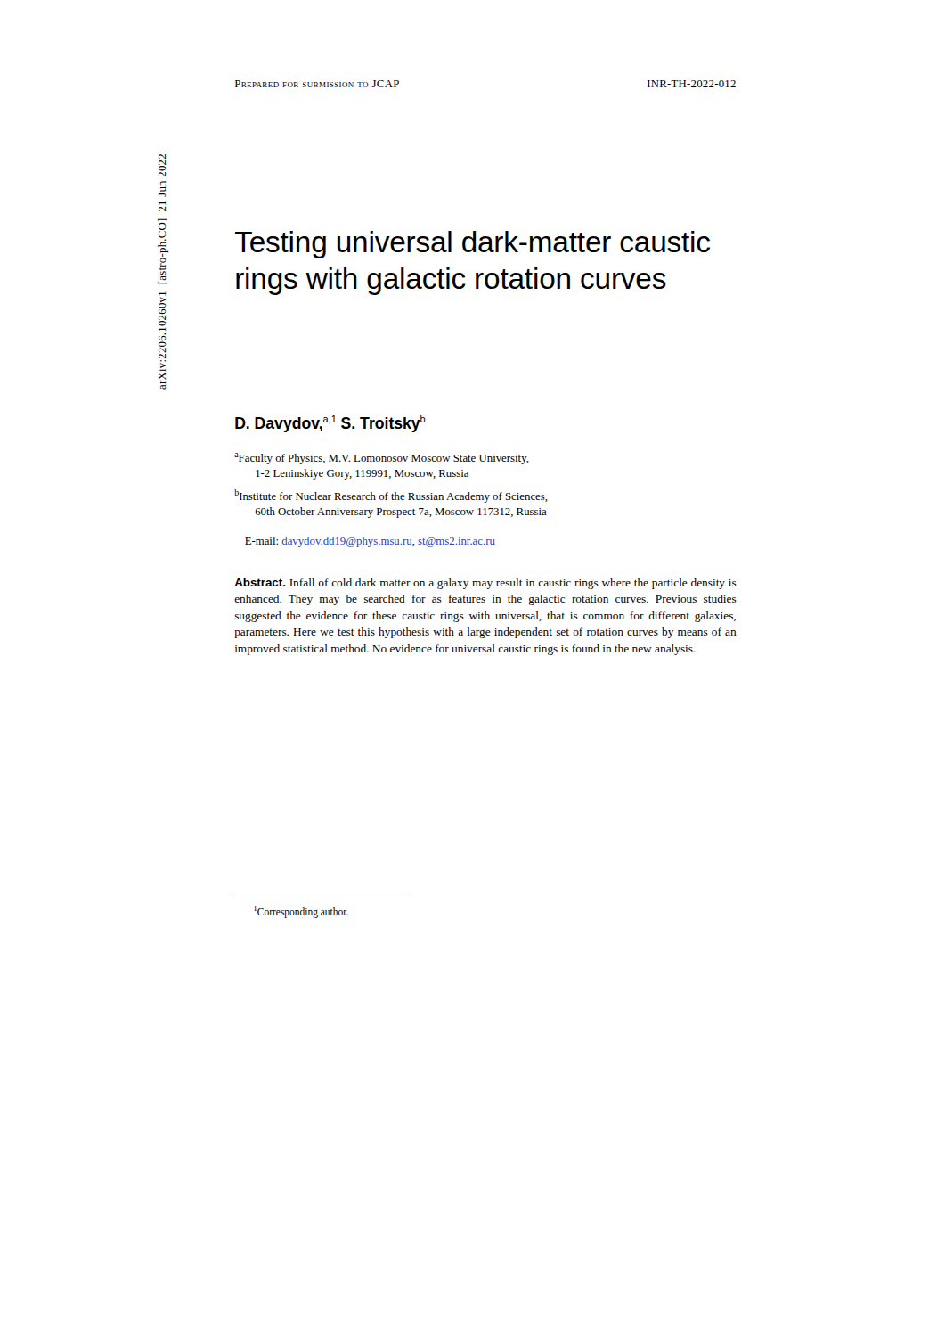arXiv:2206.10260v1 [astro-ph.CO] 21 Jun 2022
Prepared for submission to JCAP
INR-TH-2022-012
Testing universal dark-matter caustic rings with galactic rotation curves
D. Davydov,a,1 S. Troitskyb
aFaculty of Physics, M.V. Lomonosov Moscow State University,1-2 Leninskiye Gory, 119991, Moscow, Russia
bInstitute for Nuclear Research of the Russian Academy of Sciences,60th October Anniversary Prospect 7a, Moscow 117312, Russia
E-mail: davydov.dd19@phys.msu.ru, st@ms2.inr.ac.ru
Abstract. Infall of cold dark matter on a galaxy may result in caustic rings where the particle density is enhanced. They may be searched for as features in the galactic rotation curves. Previous studies suggested the evidence for these caustic rings with universal, that is common for different galaxies, parameters. Here we test this hypothesis with a large independent set of rotation curves by means of an improved statistical method. No evidence for universal caustic rings is found in the new analysis.
1Corresponding author.